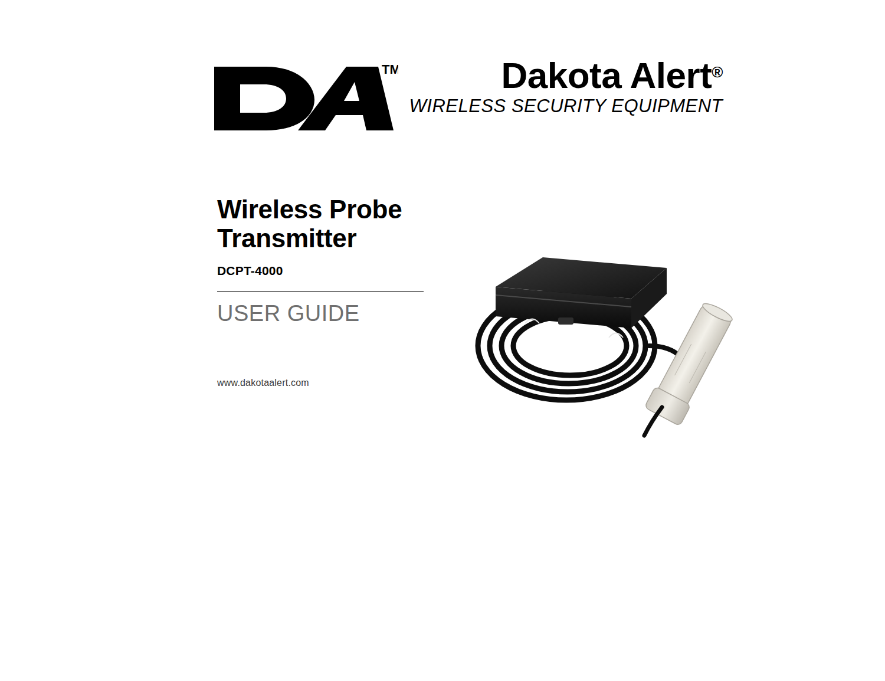TM
Dakota Alert®
WIRELESS SECURITY EQUIPMENT
Wireless Probe
Transmitter
DCPT-4000
USER GUIDE
www.dakotaalert.com